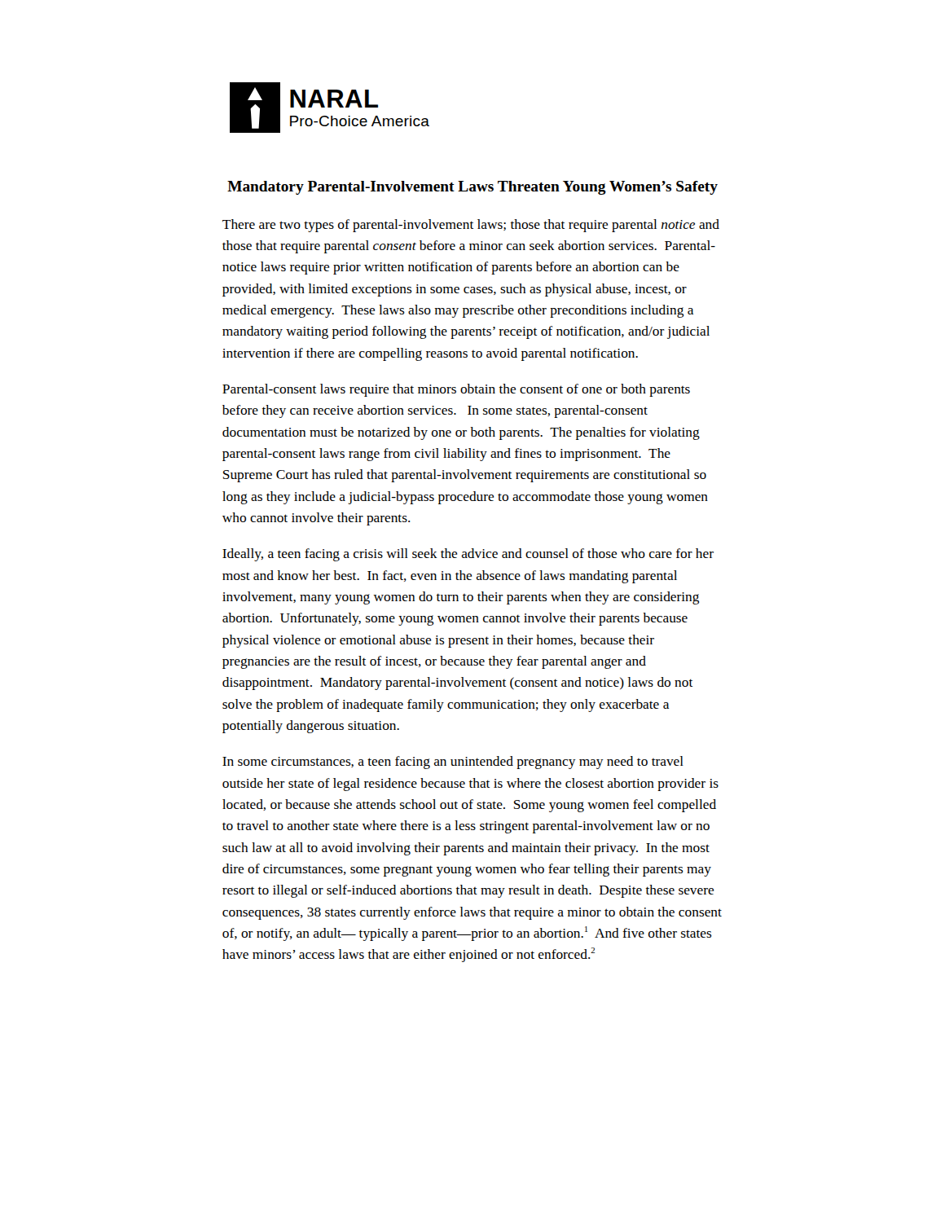NARAL Pro-Choice America
Mandatory Parental-Involvement Laws Threaten Young Women’s Safety
There are two types of parental-involvement laws; those that require parental notice and those that require parental consent before a minor can seek abortion services. Parental-notice laws require prior written notification of parents before an abortion can be provided, with limited exceptions in some cases, such as physical abuse, incest, or medical emergency. These laws also may prescribe other preconditions including a mandatory waiting period following the parents’ receipt of notification, and/or judicial intervention if there are compelling reasons to avoid parental notification.
Parental-consent laws require that minors obtain the consent of one or both parents before they can receive abortion services. In some states, parental-consent documentation must be notarized by one or both parents. The penalties for violating parental-consent laws range from civil liability and fines to imprisonment. The Supreme Court has ruled that parental-involvement requirements are constitutional so long as they include a judicial-bypass procedure to accommodate those young women who cannot involve their parents.
Ideally, a teen facing a crisis will seek the advice and counsel of those who care for her most and know her best. In fact, even in the absence of laws mandating parental involvement, many young women do turn to their parents when they are considering abortion. Unfortunately, some young women cannot involve their parents because physical violence or emotional abuse is present in their homes, because their pregnancies are the result of incest, or because they fear parental anger and disappointment. Mandatory parental-involvement (consent and notice) laws do not solve the problem of inadequate family communication; they only exacerbate a potentially dangerous situation.
In some circumstances, a teen facing an unintended pregnancy may need to travel outside her state of legal residence because that is where the closest abortion provider is located, or because she attends school out of state. Some young women feel compelled to travel to another state where there is a less stringent parental-involvement law or no such law at all to avoid involving their parents and maintain their privacy. In the most dire of circumstances, some pregnant young women who fear telling their parents may resort to illegal or self-induced abortions that may result in death. Despite these severe consequences, 38 states currently enforce laws that require a minor to obtain the consent of, or notify, an adult— typically a parent—prior to an abortion.1 And five other states have minors’ access laws that are either enjoined or not enforced.2